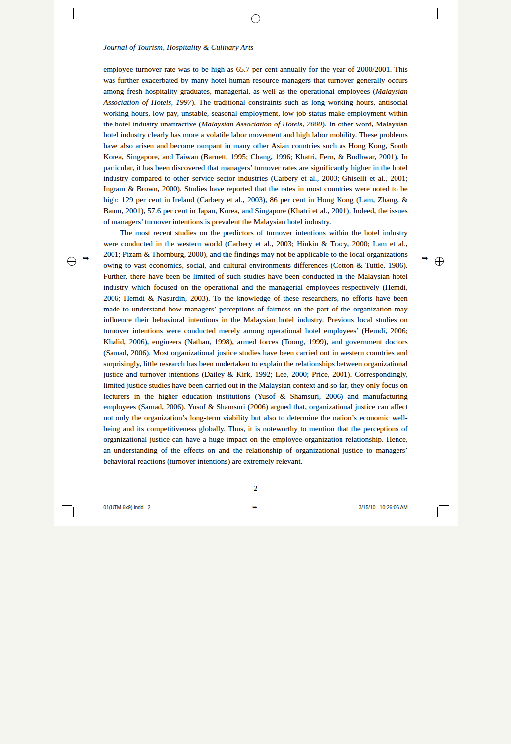Journal of Tourism, Hospitality & Culinary Arts
employee turnover rate was to be high as 65.7 per cent annually for the year of 2000/2001. This was further exacerbated by many hotel human resource managers that turnover generally occurs among fresh hospitality graduates, managerial, as well as the operational employees (Malaysian Association of Hotels, 1997). The traditional constraints such as long working hours, antisocial working hours, low pay, unstable, seasonal employment, low job status make employment within the hotel industry unattractive (Malaysian Association of Hotels, 2000). In other word, Malaysian hotel industry clearly has more a volatile labor movement and high labor mobility. These problems have also arisen and become rampant in many other Asian countries such as Hong Kong, South Korea, Singapore, and Taiwan (Barnett, 1995; Chang, 1996; Khatri, Fern, & Budhwar, 2001). In particular, it has been discovered that managers’ turnover rates are significantly higher in the hotel industry compared to other service sector industries (Carbery et al., 2003; Ghiselli et al., 2001; Ingram & Brown, 2000). Studies have reported that the rates in most countries were noted to be high: 129 per cent in Ireland (Carbery et al., 2003), 86 per cent in Hong Kong (Lam, Zhang, & Baum, 2001), 57.6 per cent in Japan, Korea, and Singapore (Khatri et al., 2001). Indeed, the issues of managers’ turnover intentions is prevalent the Malaysian hotel industry.
The most recent studies on the predictors of turnover intentions within the hotel industry were conducted in the western world (Carbery et al., 2003; Hinkin & Tracy, 2000; Lam et al., 2001; Pizam & Thornburg, 2000), and the findings may not be applicable to the local organizations owing to vast economics, social, and cultural environments differences (Cotton & Tuttle, 1986). Further, there have been be limited of such studies have been conducted in the Malaysian hotel industry which focused on the operational and the managerial employees respectively (Hemdi, 2006; Hemdi & Nasurdin, 2003). To the knowledge of these researchers, no efforts have been made to understand how managers’ perceptions of fairness on the part of the organization may influence their behavioral intentions in the Malaysian hotel industry. Previous local studies on turnover intentions were conducted merely among operational hotel employees’ (Hemdi, 2006; Khalid, 2006), engineers (Nathan, 1998), armed forces (Toong, 1999), and government doctors (Samad, 2006). Most organizational justice studies have been carried out in western countries and surprisingly, little research has been undertaken to explain the relationships between organizational justice and turnover intentions (Dailey & Kirk, 1992; Lee, 2000; Price, 2001). Correspondingly, limited justice studies have been carried out in the Malaysian context and so far, they only focus on lecturers in the higher education institutions (Yusof & Shamsuri, 2006) and manufacturing employees (Samad, 2006). Yusof & Shamsuri (2006) argued that, organizational justice can affect not only the organization’s long-term viability but also to determine the nation’s economic well-being and its competitiveness globally. Thus, it is noteworthy to mention that the perceptions of organizational justice can have a huge impact on the employee-organization relationship. Hence, an understanding of the effects on and the relationship of organizational justice to managers’ behavioral reactions (turnover intentions) are extremely relevant.
2
➥ ➥
01(UTM 6x9).indd 2 ➥ 3/15/10 10:26:06 AM